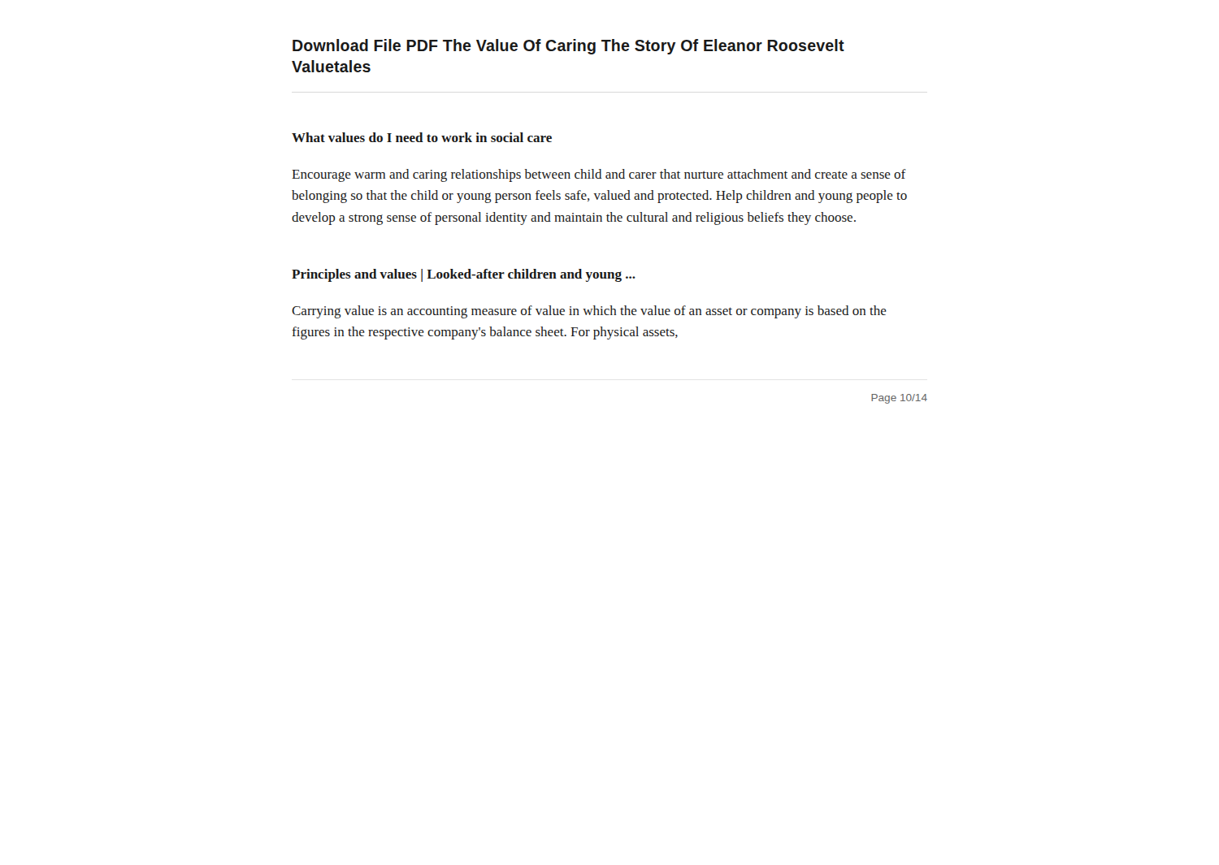Download File PDF The Value Of Caring The Story Of Eleanor Roosevelt Valuetales
What values do I need to work in social care
Encourage warm and caring relationships between child and carer that nurture attachment and create a sense of belonging so that the child or young person feels safe, valued and protected. Help children and young people to develop a strong sense of personal identity and maintain the cultural and religious beliefs they choose.
Principles and values | Looked-after children and young ...
Carrying value is an accounting measure of value in which the value of an asset or company is based on the figures in the respective company's balance sheet. For physical assets,
Page 10/14